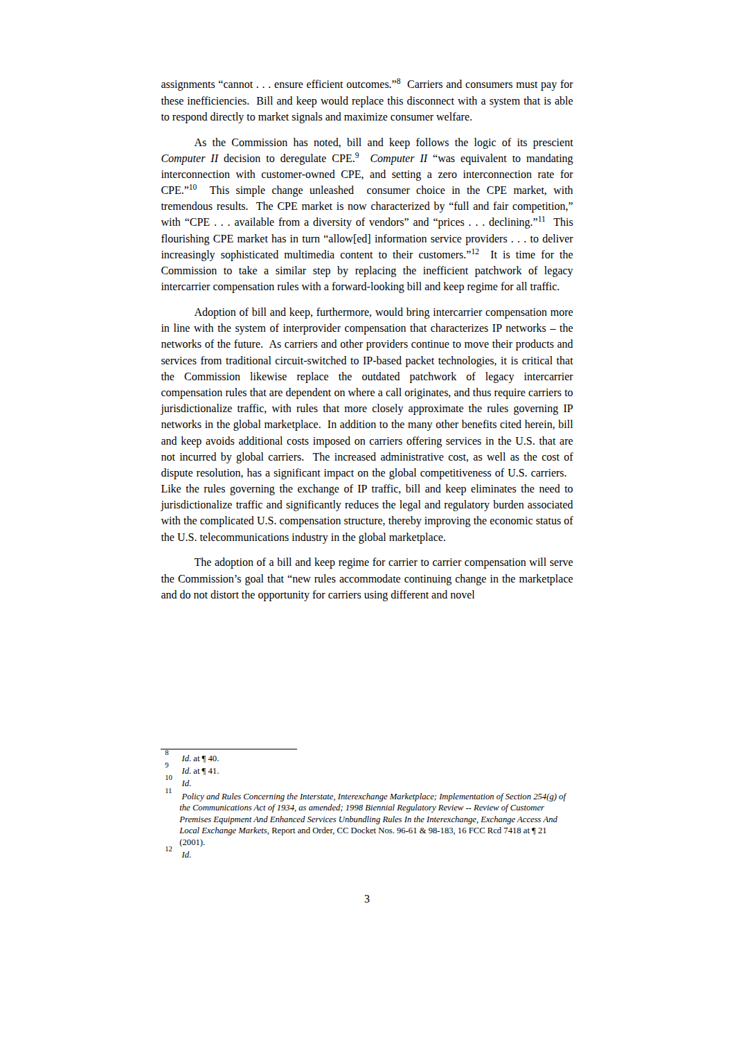assignments “cannot . . . ensure efficient outcomes.”8 Carriers and consumers must pay for these inefficiencies. Bill and keep would replace this disconnect with a system that is able to respond directly to market signals and maximize consumer welfare.
As the Commission has noted, bill and keep follows the logic of its prescient Computer II decision to deregulate CPE.9 Computer II “was equivalent to mandating interconnection with customer-owned CPE, and setting a zero interconnection rate for CPE.”10 This simple change unleashed consumer choice in the CPE market, with tremendous results. The CPE market is now characterized by “full and fair competition,” with “CPE . . . available from a diversity of vendors” and “prices . . . declining.”11 This flourishing CPE market has in turn “allow[ed] information service providers . . . to deliver increasingly sophisticated multimedia content to their customers.”12 It is time for the Commission to take a similar step by replacing the inefficient patchwork of legacy intercarrier compensation rules with a forward-looking bill and keep regime for all traffic.
Adoption of bill and keep, furthermore, would bring intercarrier compensation more in line with the system of interprovider compensation that characterizes IP networks – the networks of the future. As carriers and other providers continue to move their products and services from traditional circuit-switched to IP-based packet technologies, it is critical that the Commission likewise replace the outdated patchwork of legacy intercarrier compensation rules that are dependent on where a call originates, and thus require carriers to jurisdictionalize traffic, with rules that more closely approximate the rules governing IP networks in the global marketplace. In addition to the many other benefits cited herein, bill and keep avoids additional costs imposed on carriers offering services in the U.S. that are not incurred by global carriers. The increased administrative cost, as well as the cost of dispute resolution, has a significant impact on the global competitiveness of U.S. carriers. Like the rules governing the exchange of IP traffic, bill and keep eliminates the need to jurisdictionalize traffic and significantly reduces the legal and regulatory burden associated with the complicated U.S. compensation structure, thereby improving the economic status of the U.S. telecommunications industry in the global marketplace.
The adoption of a bill and keep regime for carrier to carrier compensation will serve the Commission’s goal that “new rules accommodate continuing change in the marketplace and do not distort the opportunity for carriers using different and novel
8 Id. at ¶ 40.
9 Id. at ¶ 41.
10 Id.
11 Policy and Rules Concerning the Interstate, Interexchange Marketplace; Implementation of Section 254(g) of the Communications Act of 1934, as amended; 1998 Biennial Regulatory Review -- Review of Customer Premises Equipment And Enhanced Services Unbundling Rules In the Interexchange, Exchange Access And Local Exchange Markets, Report and Order, CC Docket Nos. 96-61 & 98-183, 16 FCC Rcd 7418 at ¶ 21 (2001).
12 Id.
3